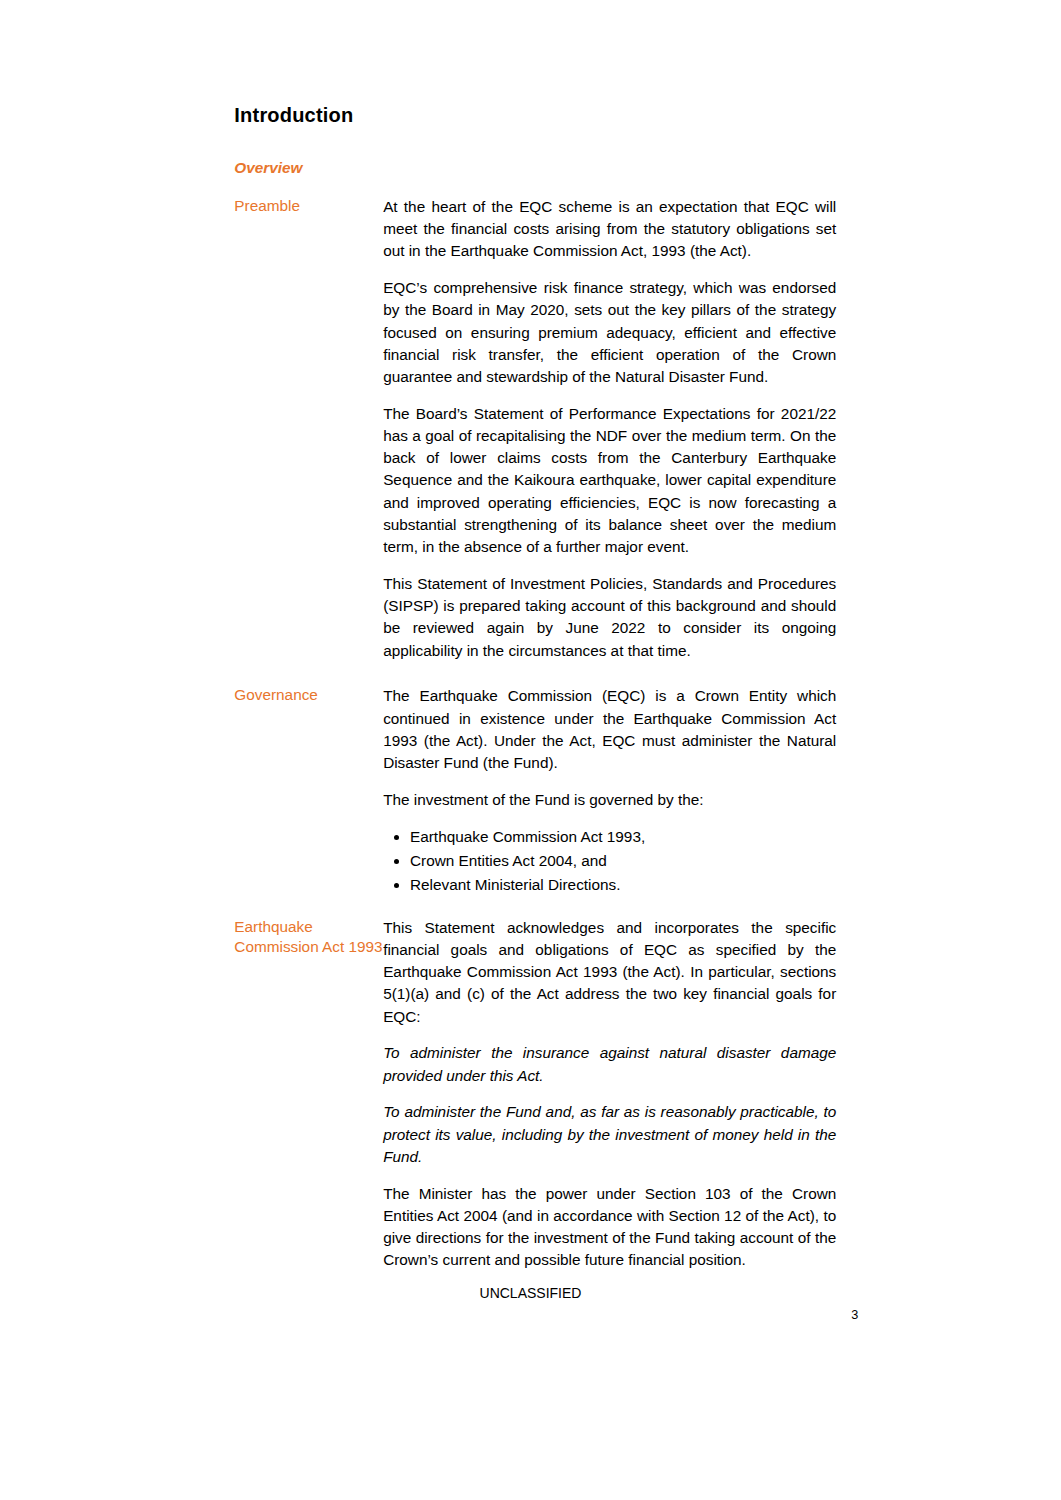Introduction
Overview
| Preamble | At the heart of the EQC scheme is an expectation that EQC will meet the financial costs arising from the statutory obligations set out in the Earthquake Commission Act, 1993 (the Act). EQC’s comprehensive risk finance strategy, which was endorsed by the Board in May 2020, sets out the key pillars of the strategy focused on ensuring premium adequacy, efficient and effective financial risk transfer, the efficient operation of the Crown guarantee and stewardship of the Natural Disaster Fund. The Board’s Statement of Performance Expectations for 2021/22 has a goal of recapitalising the NDF over the medium term. On the back of lower claims costs from the Canterbury Earthquake Sequence and the Kaikoura earthquake, lower capital expenditure and improved operating efficiencies, EQC is now forecasting a substantial strengthening of its balance sheet over the medium term, in the absence of a further major event. This Statement of Investment Policies, Standards and Procedures (SIPSP) is prepared taking account of this background and should be reviewed again by June 2022 to consider its ongoing applicability in the circumstances at that time. |
| Governance | The Earthquake Commission (EQC) is a Crown Entity which continued in existence under the Earthquake Commission Act 1993 (the Act). Under the Act, EQC must administer the Natural Disaster Fund (the Fund). The investment of the Fund is governed by the: Earthquake Commission Act 1993, Crown Entities Act 2004, and Relevant Ministerial Directions. |
| Earthquake Commission Act 1993 | This Statement acknowledges and incorporates the specific financial goals and obligations of EQC as specified by the Earthquake Commission Act 1993 (the Act). In particular, sections 5(1)(a) and (c) of the Act address the two key financial goals for EQC: To administer the insurance against natural disaster damage provided under this Act. To administer the Fund and, as far as is reasonably practicable, to protect its value, including by the investment of money held in the Fund. The Minister has the power under Section 103 of the Crown Entities Act 2004 (and in accordance with Section 12 of the Act), to give directions for the investment of the Fund taking account of the Crown’s current and possible future financial position. |
UNCLASSIFIED
3